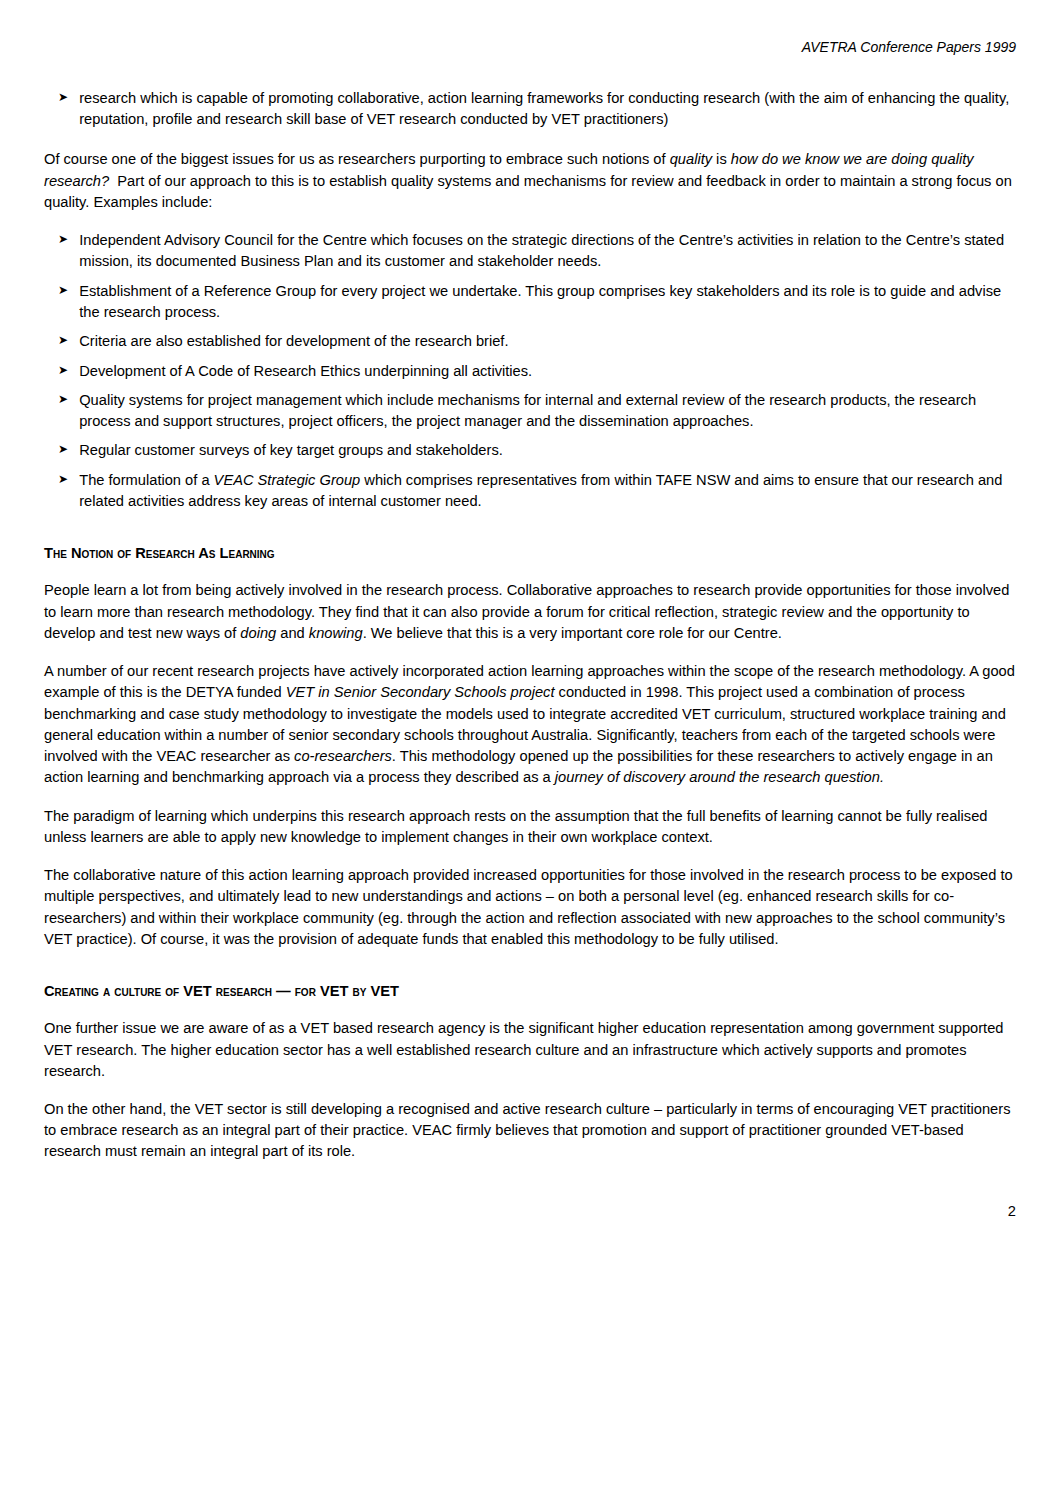AVETRA Conference Papers 1999
research which is capable of promoting collaborative, action learning frameworks for conducting research (with the aim of enhancing the quality, reputation, profile and research skill base of VET research conducted by VET practitioners)
Of course one of the biggest issues for us as researchers purporting to embrace such notions of quality is how do we know we are doing quality research? Part of our approach to this is to establish quality systems and mechanisms for review and feedback in order to maintain a strong focus on quality. Examples include:
Independent Advisory Council for the Centre which focuses on the strategic directions of the Centre’s activities in relation to the Centre’s stated mission, its documented Business Plan and its customer and stakeholder needs.
Establishment of a Reference Group for every project we undertake. This group comprises key stakeholders and its role is to guide and advise the research process.
Criteria are also established for development of the research brief.
Development of A Code of Research Ethics underpinning all activities.
Quality systems for project management which include mechanisms for internal and external review of the research products, the research process and support structures, project officers, the project manager and the dissemination approaches.
Regular customer surveys of key target groups and stakeholders.
The formulation of a VEAC Strategic Group which comprises representatives from within TAFE NSW and aims to ensure that our research and related activities address key areas of internal customer need.
The Notion of Research As Learning
People learn a lot from being actively involved in the research process. Collaborative approaches to research provide opportunities for those involved to learn more than research methodology. They find that it can also provide a forum for critical reflection, strategic review and the opportunity to develop and test new ways of doing and knowing. We believe that this is a very important core role for our Centre.
A number of our recent research projects have actively incorporated action learning approaches within the scope of the research methodology. A good example of this is the DETYA funded VET in Senior Secondary Schools project conducted in 1998. This project used a combination of process benchmarking and case study methodology to investigate the models used to integrate accredited VET curriculum, structured workplace training and general education within a number of senior secondary schools throughout Australia. Significantly, teachers from each of the targeted schools were involved with the VEAC researcher as co-researchers. This methodology opened up the possibilities for these researchers to actively engage in an action learning and benchmarking approach via a process they described as a journey of discovery around the research question.
The paradigm of learning which underpins this research approach rests on the assumption that the full benefits of learning cannot be fully realised unless learners are able to apply new knowledge to implement changes in their own workplace context.
The collaborative nature of this action learning approach provided increased opportunities for those involved in the research process to be exposed to multiple perspectives, and ultimately lead to new understandings and actions – on both a personal level (eg. enhanced research skills for co-researchers) and within their workplace community (eg. through the action and reflection associated with new approaches to the school community’s VET practice). Of course, it was the provision of adequate funds that enabled this methodology to be fully utilised.
Creating a culture of VET research — for VET by VET
One further issue we are aware of as a VET based research agency is the significant higher education representation among government supported VET research. The higher education sector has a well established research culture and an infrastructure which actively supports and promotes research.
On the other hand, the VET sector is still developing a recognised and active research culture – particularly in terms of encouraging VET practitioners to embrace research as an integral part of their practice. VEAC firmly believes that promotion and support of practitioner grounded VET-based research must remain an integral part of its role.
2